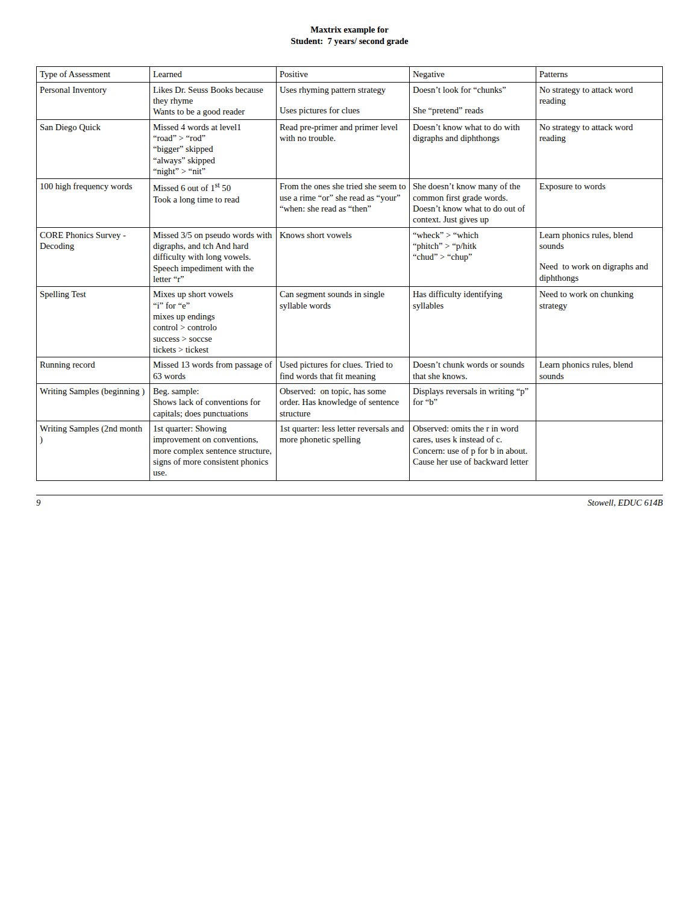Maxtrix example for
Student: 7 years/ second grade
| Type of Assessment | Learned | Positive | Negative | Patterns |
| --- | --- | --- | --- | --- |
| Personal Inventory | Likes Dr. Seuss Books because they rhyme Wants to be a good reader | Uses rhyming pattern strategy Uses pictures for clues | Doesn’t look for “chunks” She “pretend” reads | No strategy to attack word reading |
| San Diego Quick | Missed 4 words at level1 “road” > “rod” “bigger” skipped “always” skipped “night” > “nit” | Read pre-primer and primer level with no trouble. | Doesn’t know what to do with digraphs and diphthongs | No strategy to attack word reading |
| 100 high frequency words | Missed 6 out of 1 st 50 Took a long time to read | From the ones she tried she seem to use a rime “or” she read as “your” “when: she read as “then” | She doesn’t know many of the common first grade words. Doesn’t know what to do out of context. Just gives up | Exposure to words |
| CORE Phonics Survey -Decoding | Missed 3/5 on pseudo words with digraphs, and tch And hard difficulty with long vowels. Speech impediment with the letter “r” | Knows short vowels | “wheck” > “which “phitch” > “p/hitk “chud” > “chup” | Learn phonics rules, blend sounds Need to work on digraphs and diphthongs |
| Spelling Test | Mixes up short vowels “i” for “e” mixes up endings control > controlo success > soccse tickets > tickest | Can segment sounds in single syllable words | Has difficulty identifying syllables | Need to work on chunking strategy |
| Running record | Missed 13 words from passage of 63 words | Used pictures for clues. Tried to find words that fit meaning | Doesn’t chunk words or sounds that she knows. | Learn phonics rules, blend sounds |
| Writing Samples (beginning ) | Beg. sample: Shows lack of conventions for capitals; does punctuations | Observed: on topic, has some order. Has knowledge of sentence structure | Displays reversals in writing “p” for “b” | |
| Writing Samples (2nd month ) | 1st quarter: Showing improvement on conventions, more complex sentence structure, signs of more consistent phonics use. | 1st quarter: less letter reversals and more phonetic spelling | Observed: omits the r in word cares, uses k instead of c. Concern: use of p for b in about. Cause her use of backward letter | |
9 Stowell, EDUC 614B